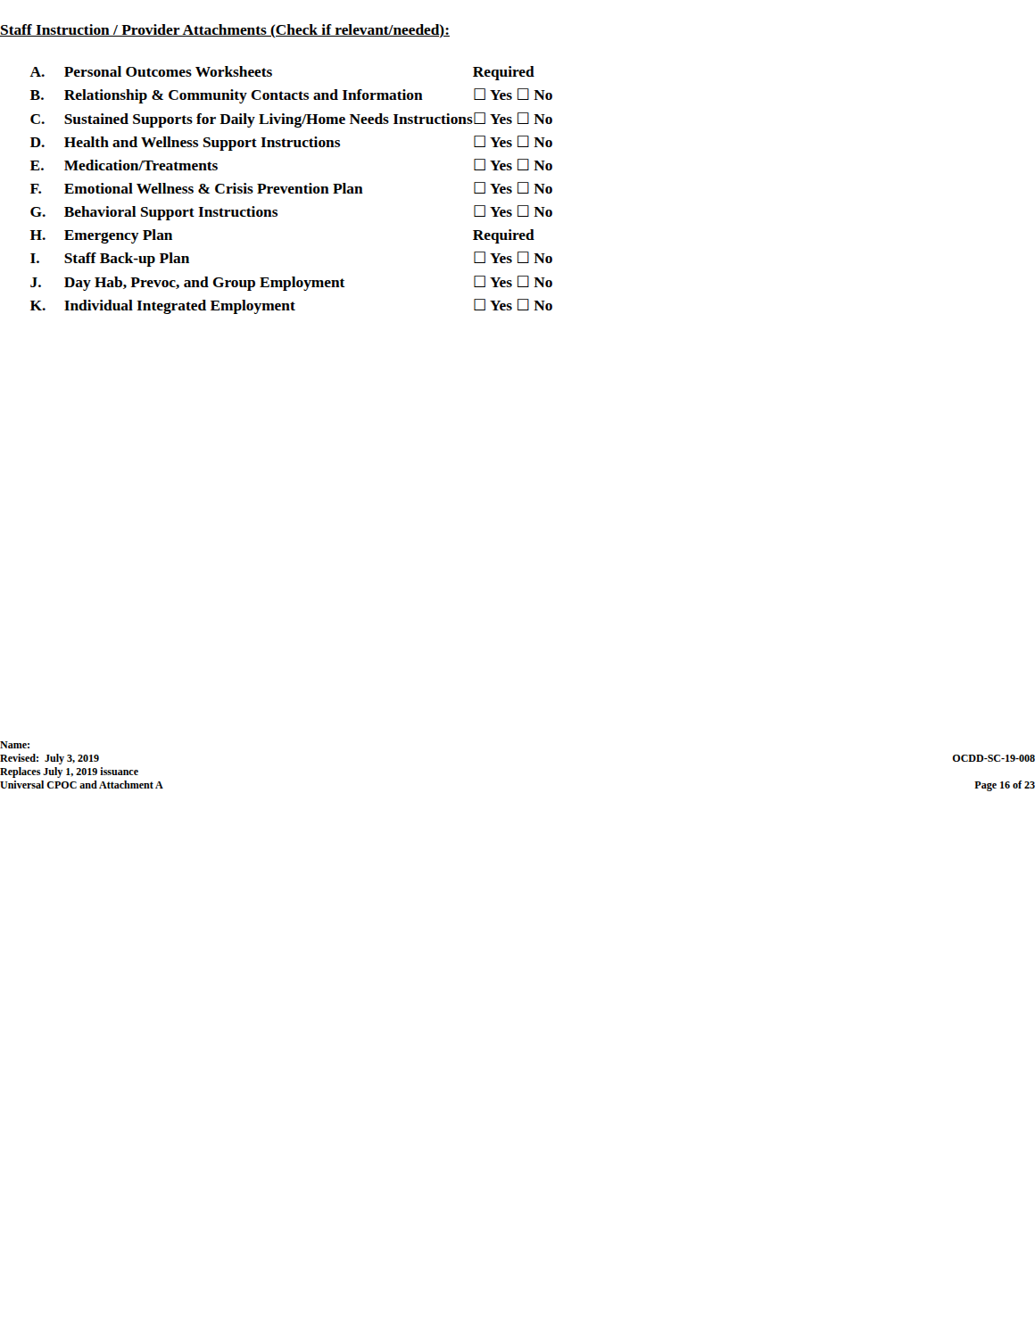Staff Instruction / Provider Attachments (Check if relevant/needed):
| A. | Personal Outcomes Worksheets | Required |
| B. | Relationship & Community Contacts and Information | ☐ Yes ☐ No |
| C. | Sustained Supports for Daily Living/Home Needs Instructions | ☐ Yes ☐ No |
| D. | Health and Wellness Support Instructions | ☐ Yes ☐ No |
| E. | Medication/Treatments | ☐ Yes ☐ No |
| F. | Emotional Wellness & Crisis Prevention Plan | ☐ Yes ☐ No |
| G. | Behavioral Support Instructions | ☐ Yes ☐ No |
| H. | Emergency Plan | Required |
| I. | Staff Back-up Plan | ☐ Yes ☐ No |
| J. | Day Hab, Prevoc, and Group Employment | ☐ Yes ☐ No |
| K. | Individual Integrated Employment | ☐ Yes ☐ No |
| Name: Revised: July 3, 2019 Replaces July 1, 2019 issuance Universal CPOC and Attachment A | OCDD-SC-19-008 Page 16 of 23 |